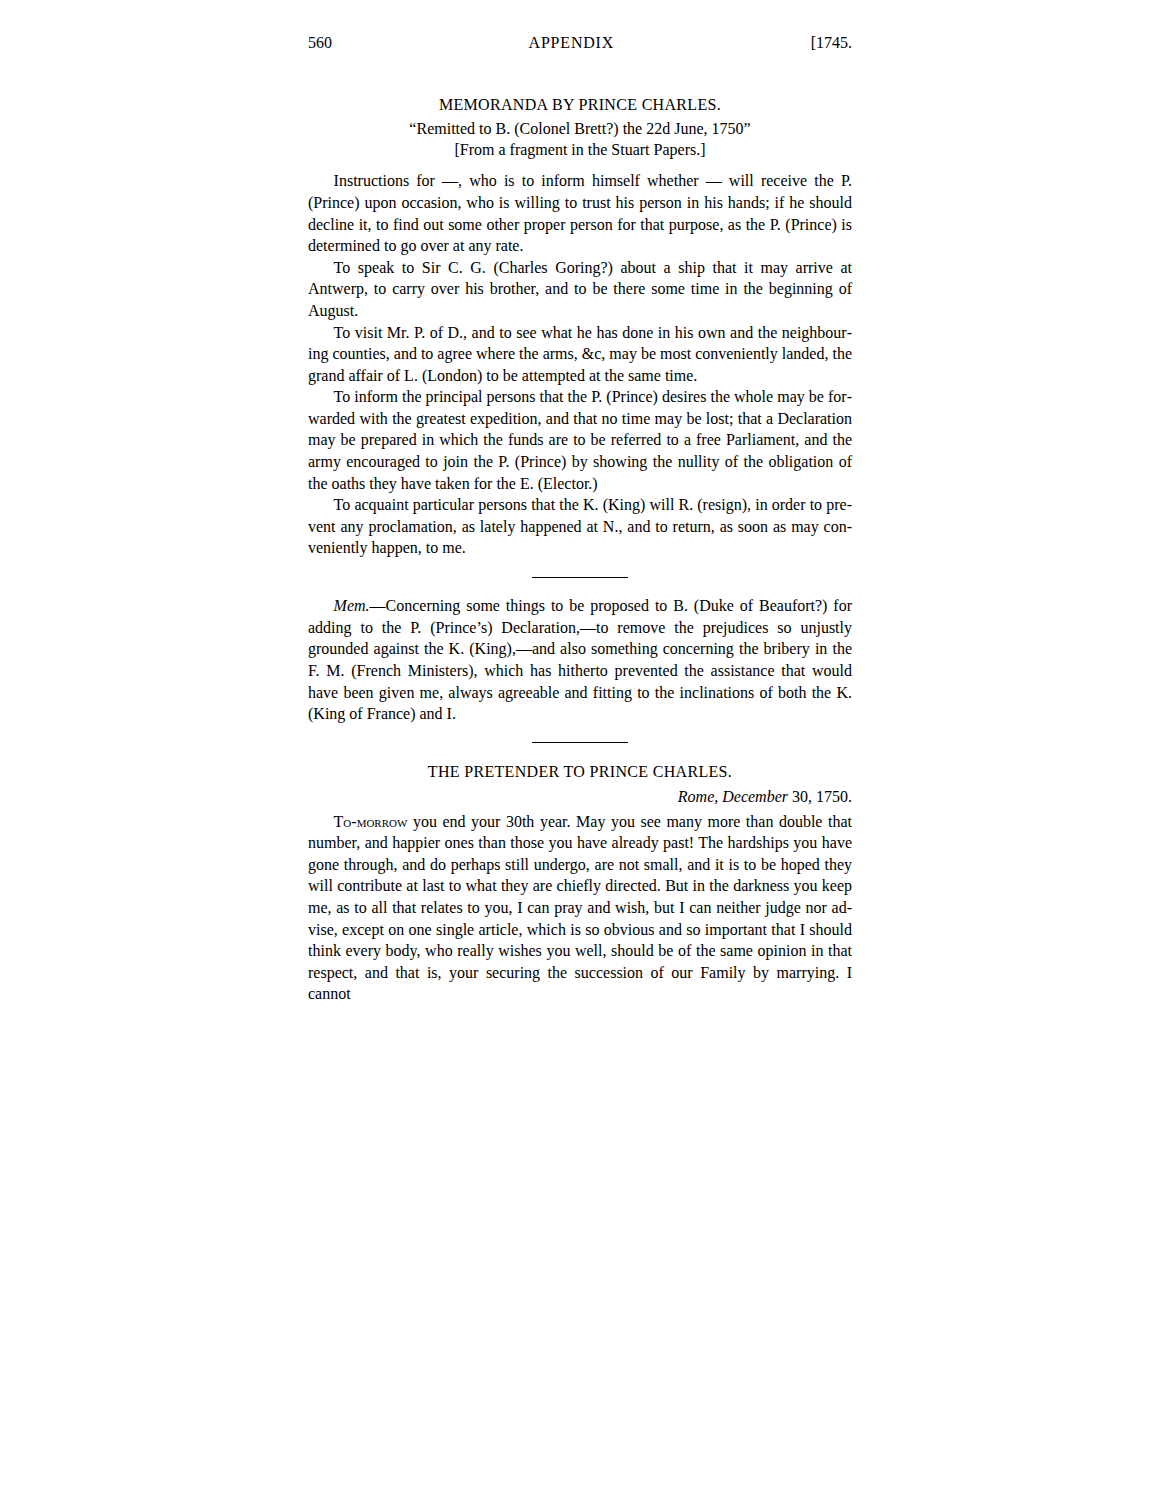560 APPENDIX [1745.
MEMORANDA BY PRINCE CHARLES.
“Remitted to B. (Colonel Brett?) the 22d June, 1750”
[From a fragment in the Stuart Papers.]
Instructions for —, who is to inform himself whether — will receive the P. (Prince) upon occasion, who is willing to trust his person in his hands; if he should decline it, to find out some other proper person for that purpose, as the P. (Prince) is determined to go over at any rate.
To speak to Sir C. G. (Charles Goring?) about a ship that it may arrive at Antwerp, to carry over his brother, and to be there some time in the beginning of August.
To visit Mr. P. of D., and to see what he has done in his own and the neighbouring counties, and to agree where the arms, &c, may be most conveniently landed, the grand affair of L. (London) to be attempted at the same time.
To inform the principal persons that the P. (Prince) desires the whole may be forwarded with the greatest expedition, and that no time may be lost; that a Declaration may be prepared in which the funds are to be referred to a free Parliament, and the army encouraged to join the P. (Prince) by showing the nullity of the obligation of the oaths they have taken for the E. (Elector.)
To acquaint particular persons that the K. (King) will R. (resign), in order to prevent any proclamation, as lately happened at N., and to return, as soon as may conveniently happen, to me.
Mem.—Concerning some things to be proposed to B. (Duke of Beaufort?) for adding to the P. (Prince’s) Declaration,—to remove the prejudices so unjustly grounded against the K. (King),—and also something concerning the bribery in the F. M. (French Ministers), which has hitherto prevented the assistance that would have been given me, always agreeable and fitting to the inclinations of both the K. (King of France) and I.
THE PRETENDER TO PRINCE CHARLES.
Rome, December 30, 1750.
To-morrow you end your 30th year. May you see many more than double that number, and happier ones than those you have already past! The hardships you have gone through, and do perhaps still undergo, are not small, and it is to be hoped they will contribute at last to what they are chiefly directed. But in the darkness you keep me, as to all that relates to you, I can pray and wish, but I can neither judge nor advise, except on one single article, which is so obvious and so important that I should think every body, who really wishes you well, should be of the same opinion in that respect, and that is, your securing the succession of our Family by marrying. I cannot